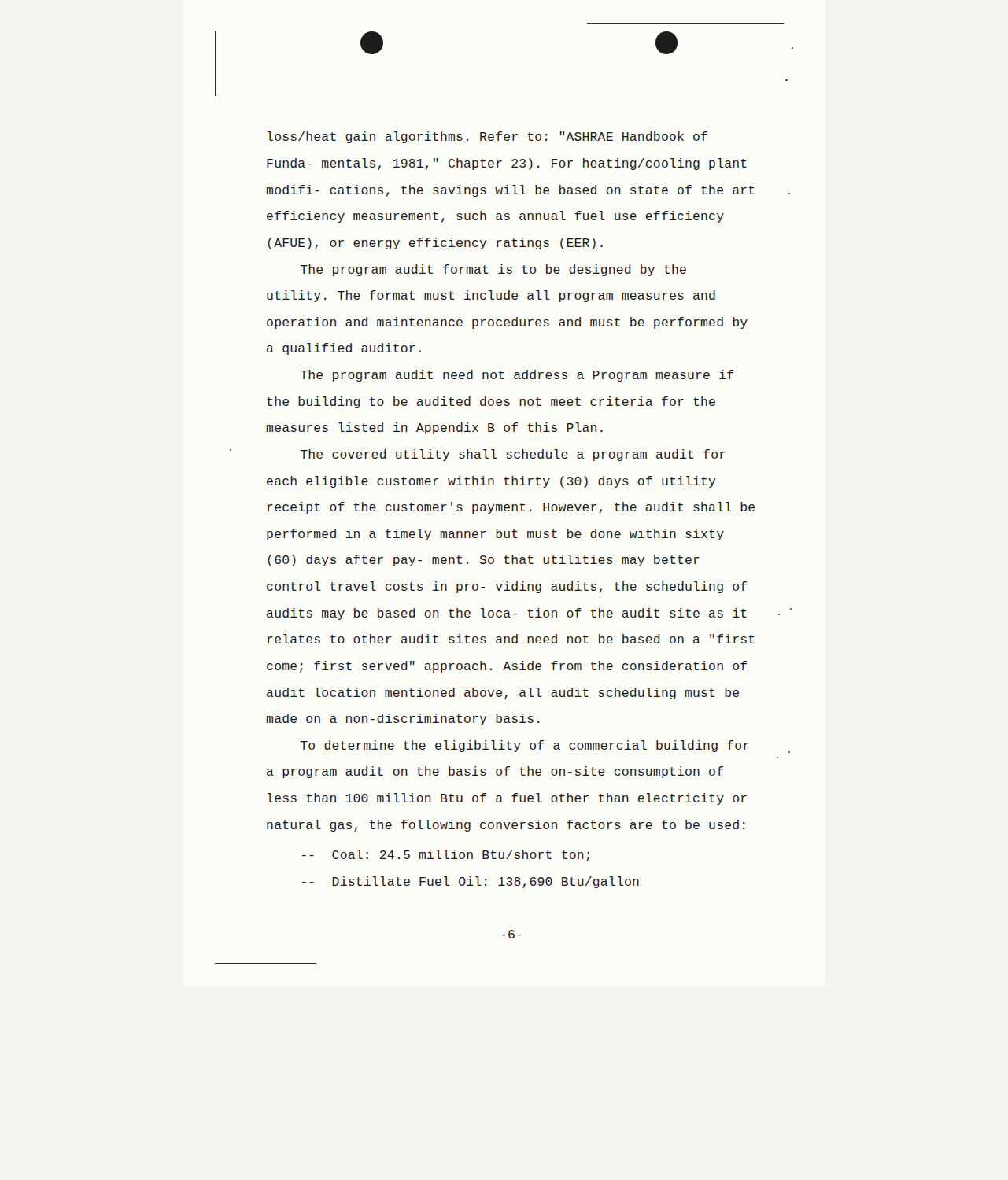loss/heat gain algorithms. Refer to: "ASHRAE Handbook of Funda- mentals, 1981," Chapter 23). For heating/cooling plant modifi- cations, the savings will be based on state of the art efficiency measurement, such as annual fuel use efficiency (AFUE), or energy efficiency ratings (EER).
The program audit format is to be designed by the utility. The format must include all program measures and operation and maintenance procedures and must be performed by a qualified auditor.
The program audit need not address a Program measure if the building to be audited does not meet criteria for the measures listed in Appendix B of this Plan.
The covered utility shall schedule a program audit for each eligible customer within thirty (30) days of utility receipt of the customer's payment. However, the audit shall be performed in a timely manner but must be done within sixty (60) days after pay- ment. So that utilities may better control travel costs in pro- viding audits, the scheduling of audits may be based on the loca- tion of the audit site as it relates to other audit sites and need not be based on a "first come; first served" approach. Aside from the consideration of audit location mentioned above, all audit scheduling must be made on a non-discriminatory basis.
To determine the eligibility of a commercial building for a program audit on the basis of the on-site consumption of less than 100 million Btu of a fuel other than electricity or natural gas, the following conversion factors are to be used:
--Coal: 24.5 million Btu/short ton;
--Distillate Fuel Oil: 138,690 Btu/gallon
-6-